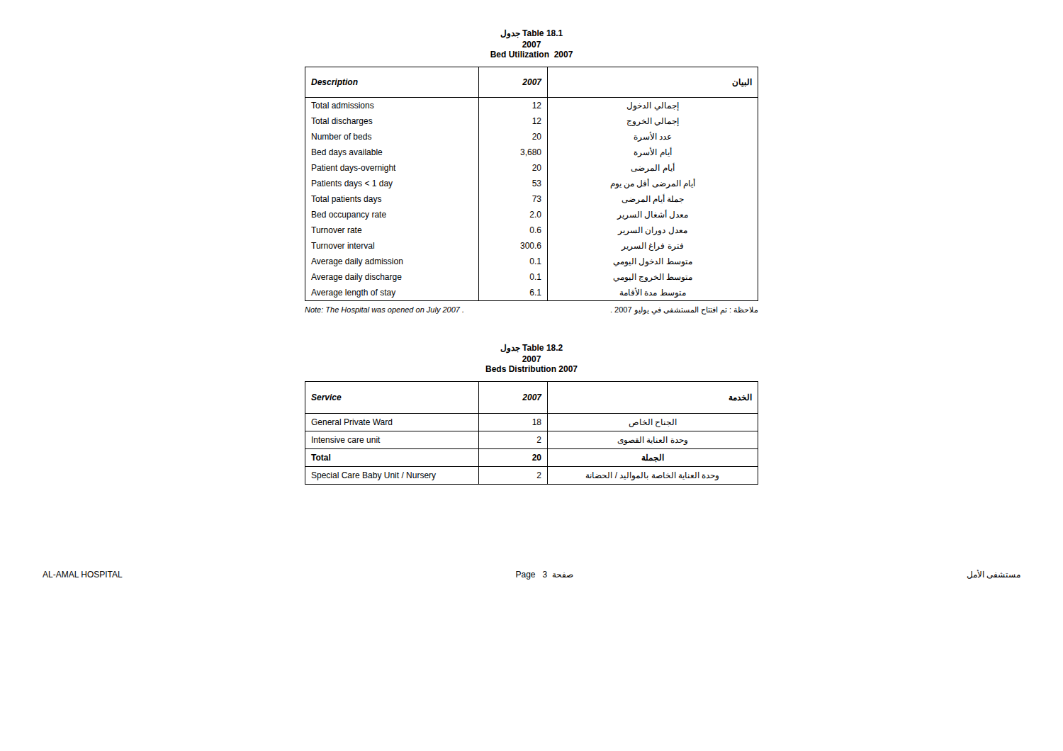جدول Table 18.1
2007
Bed Utilization 2007
| Description | 2007 | البيان |
| --- | --- | --- |
| Total admissions | 12 | إجمالي الدخول |
| Total discharges | 12 | إجمالي الخروج |
| Number of beds | 20 | عدد الأسرة |
| Bed days available | 3,680 | أيام الأسرة |
| Patient days-overnight | 20 | أيام المرضى |
| Patients days < 1 day | 53 | أيام المرضى أقل من يوم |
| Total patients days | 73 | جملة أيام المرضى |
| Bed occupancy rate | 2.0 | معدل أشغال السرير |
| Turnover rate | 0.6 | معدل دوران السرير |
| Turnover interval | 300.6 | فترة فراغ السرير |
| Average daily admission | 0.1 | متوسط الدخول اليومي |
| Average daily discharge | 0.1 | متوسط الخروج اليومي |
| Average length of stay | 6.1 | متوسط مدة الأقامة |
Note: The Hospital was opened on July 2007 .
ملاحظة : تم افتتاح المستشفى في يوليو 2007 .
جدول Table 18.2
2007
Beds Distribution 2007
| Service | 2007 | الخدمة |
| --- | --- | --- |
| General Private Ward | 18 | الجناح الخاص |
| Intensive care unit | 2 | وحدة العناية القصوى |
| Total | 20 | الجملة |
| Special Care Baby Unit / Nursery | 2 | وحدة العناية الخاصة بالمواليد / الحضانة |
AL-AMAL HOSPITAL
مستشفى الأمل
Page 3 صفحة